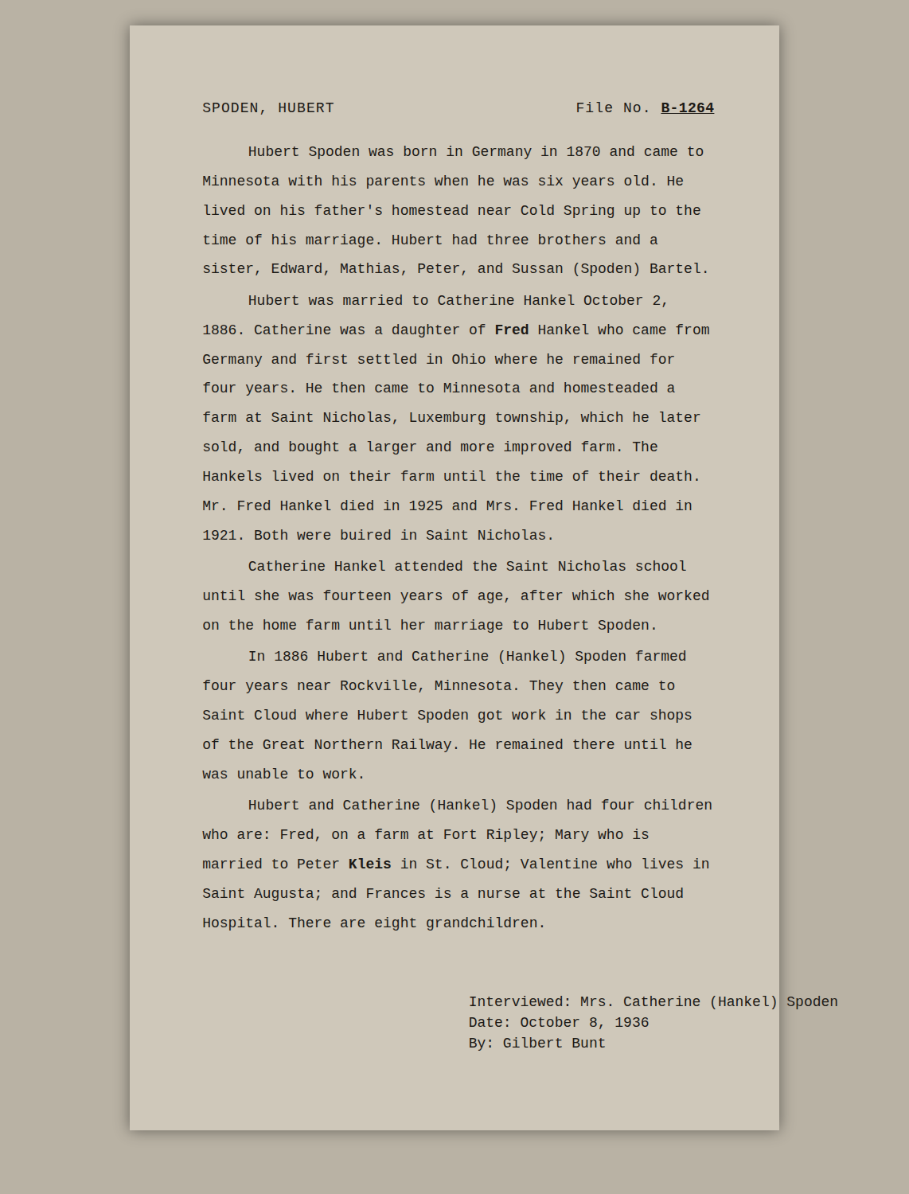SPODEN, HUBERT File No. B-1264
Hubert Spoden was born in Germany in 1870 and came to Minnesota with his parents when he was six years old. He lived on his father's homestead near Cold Spring up to the time of his marriage. Hubert had three brothers and a sister, Edward, Mathias, Peter, and Sussan (Spoden) Bartel.
Hubert was married to Catherine Hankel October 2, 1886. Catherine was a daughter of Fred Hankel who came from Germany and first settled in Ohio where he remained for four years. He then came to Minnesota and homesteaded a farm at Saint Nicholas, Luxemburg township, which he later sold, and bought a larger and more improved farm. The Hankels lived on their farm until the time of their death. Mr. Fred Hankel died in 1925 and Mrs. Fred Hankel died in 1921. Both were buired in Saint Nicholas.
Catherine Hankel attended the Saint Nicholas school until she was fourteen years of age, after which she worked on the home farm until her marriage to Hubert Spoden.
In 1886 Hubert and Catherine (Hankel) Spoden farmed four years near Rockville, Minnesota. They then came to Saint Cloud where Hubert Spoden got work in the car shops of the Great Northern Railway. He remained there until he was unable to work.
Hubert and Catherine (Hankel) Spoden had four children who are: Fred, on a farm at Fort Ripley; Mary who is married to Peter Kleis in St. Cloud; Valentine who lives in Saint Augusta; and Frances is a nurse at the Saint Cloud Hospital. There are eight grandchildren.
Interviewed: Mrs. Catherine (Hankel) Spoden
Date: October 8, 1936
By: Gilbert Bunt